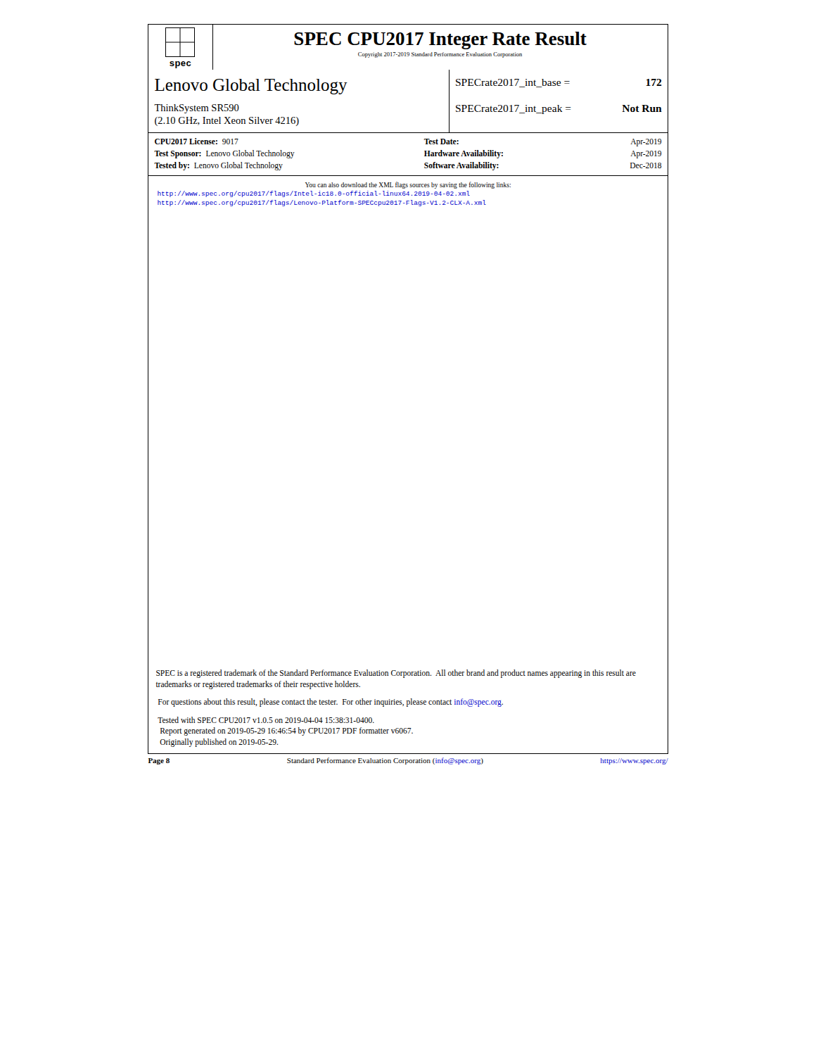spec
SPEC CPU2017 Integer Rate Result
Copyright 2017-2019 Standard Performance Evaluation Corporation
Lenovo Global Technology
ThinkSystem SR590
(2.10 GHz, Intel Xeon Silver 4216)
SPECrate2017_int_base = 172
SPECrate2017_int_peak = Not Run
CPU2017 License: 9017
Test Sponsor: Lenovo Global Technology
Tested by: Lenovo Global Technology
Test Date: Apr-2019
Hardware Availability: Apr-2019
Software Availability: Dec-2018
You can also download the XML flags sources by saving the following links:
http://www.spec.org/cpu2017/flags/Intel-ic18.0-official-linux64.2019-04-02.xml
http://www.spec.org/cpu2017/flags/Lenovo-Platform-SPECcpu2017-Flags-V1.2-CLX-A.xml
SPEC is a registered trademark of the Standard Performance Evaluation Corporation. All other brand and product names appearing in this result are trademarks or registered trademarks of their respective holders.
For questions about this result, please contact the tester. For other inquiries, please contact info@spec.org.
Tested with SPEC CPU2017 v1.0.5 on 2019-04-04 15:38:31-0400.
Report generated on 2019-05-29 16:46:54 by CPU2017 PDF formatter v6067.
Originally published on 2019-05-29.
Page 8
Standard Performance Evaluation Corporation (info@spec.org)
https://www.spec.org/